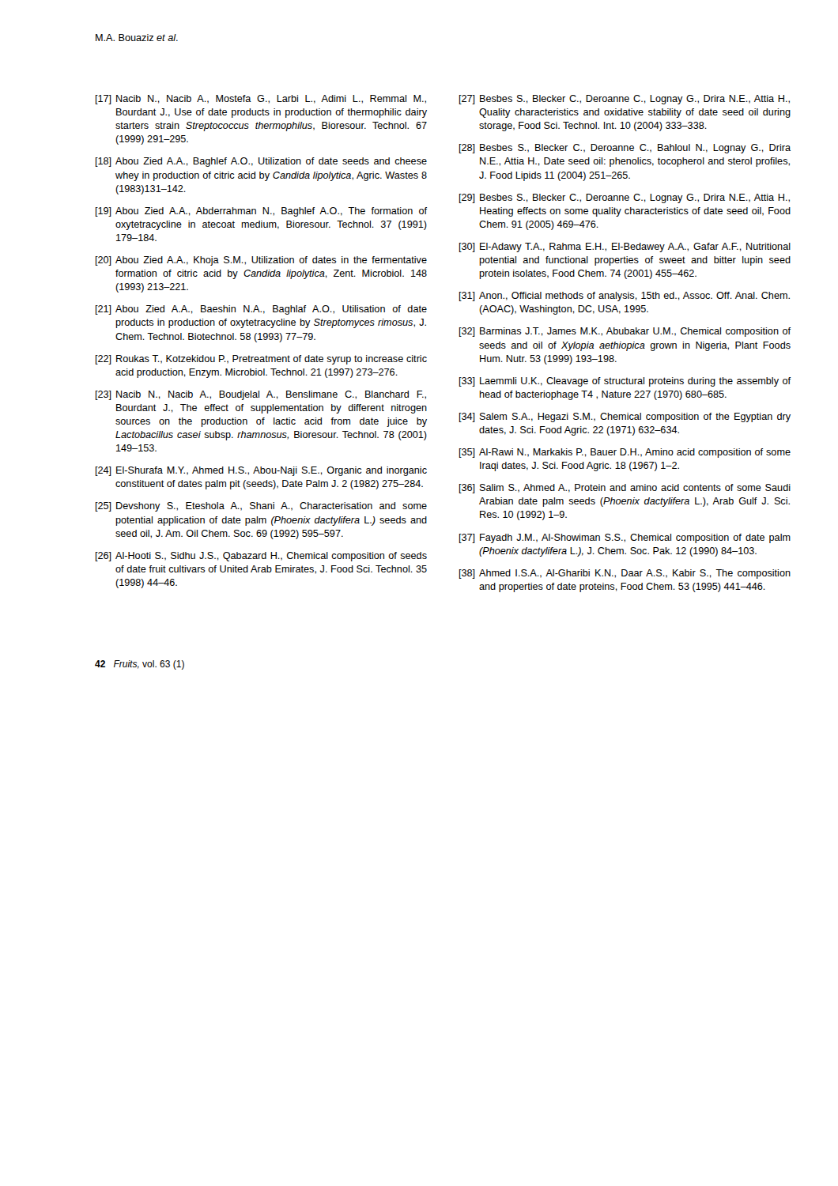M.A. Bouaziz et al.
[17]
Nacib N., Nacib A., Mostefa G., Larbi L., Adimi L., Remmal M., Bourdant J., Use of date products in production of thermophilic dairy starters strain Streptococcus thermophilus, Bioresour. Technol. 67 (1999) 291–295.
[18]
Abou Zied A.A., Baghlef A.O., Utilization of date seeds and cheese whey in production of citric acid by Candida lipolytica, Agric. Wastes 8 (1983)131–142.
[19]
Abou Zied A.A., Abderrahman N., Baghlef A.O., The formation of oxytetracycline in atecoat medium, Bioresour. Technol. 37 (1991) 179–184.
[20]
Abou Zied A.A., Khoja S.M., Utilization of dates in the fermentative formation of citric acid by Candida lipolytica, Zent. Microbiol. 148 (1993) 213–221.
[21]
Abou Zied A.A., Baeshin N.A., Baghlaf A.O., Utilisation of date products in production of oxytetracycline by Streptomyces rimosus, J. Chem. Technol. Biotechnol. 58 (1993) 77–79.
[22]
Roukas T., Kotzekidou P., Pretreatment of date syrup to increase citric acid production, Enzym. Microbiol. Technol. 21 (1997) 273–276.
[23]
Nacib N., Nacib A., Boudjelal A., Benslimane C., Blanchard F., Bourdant J., The effect of supplementation by different nitrogen sources on the production of lactic acid from date juice by Lactobacillus casei subsp. rhamnosus, Bioresour. Technol. 78 (2001) 149–153.
[24]
El-Shurafa M.Y., Ahmed H.S., Abou-Naji S.E., Organic and inorganic constituent of dates palm pit (seeds), Date Palm J. 2 (1982) 275–284.
[25]
Devshony S., Eteshola A., Shani A., Characterisation and some potential application of date palm (Phoenix dactylifera L.) seeds and seed oil, J. Am. Oil Chem. Soc. 69 (1992) 595–597.
[26]
Al-Hooti S., Sidhu J.S., Qabazard H., Chemical composition of seeds of date fruit cultivars of United Arab Emirates, J. Food Sci. Technol. 35 (1998) 44–46.
[27]
Besbes S., Blecker C., Deroanne C., Lognay G., Drira N.E., Attia H., Quality characteristics and oxidative stability of date seed oil during storage, Food Sci. Technol. Int. 10 (2004) 333–338.
[28]
Besbes S., Blecker C., Deroanne C., Bahloul N., Lognay G., Drira N.E., Attia H., Date seed oil: phenolics, tocopherol and sterol profiles, J. Food Lipids 11 (2004) 251–265.
[29]
Besbes S., Blecker C., Deroanne C., Lognay G., Drira N.E., Attia H., Heating effects on some quality characteristics of date seed oil, Food Chem. 91 (2005) 469–476.
[30]
El-Adawy T.A., Rahma E.H., El-Bedawey A.A., Gafar A.F., Nutritional potential and functional properties of sweet and bitter lupin seed protein isolates, Food Chem. 74 (2001) 455–462.
[31]
Anon., Official methods of analysis, 15th ed., Assoc. Off. Anal. Chem. (AOAC), Washington, DC, USA, 1995.
[32]
Barminas J.T., James M.K., Abubakar U.M., Chemical composition of seeds and oil of Xylopia aethiopica grown in Nigeria, Plant Foods Hum. Nutr. 53 (1999) 193–198.
[33]
Laemmli U.K., Cleavage of structural proteins during the assembly of head of bacteriophage T4 , Nature 227 (1970) 680–685.
[34]
Salem S.A., Hegazi S.M., Chemical composition of the Egyptian dry dates, J. Sci. Food Agric. 22 (1971) 632–634.
[35]
Al-Rawi N., Markakis P., Bauer D.H., Amino acid composition of some Iraqi dates, J. Sci. Food Agric. 18 (1967) 1–2.
[36]
Salim S., Ahmed A., Protein and amino acid contents of some Saudi Arabian date palm seeds (Phoenix dactylifera L.), Arab Gulf J. Sci. Res. 10 (1992) 1–9.
[37]
Fayadh J.M., Al-Showiman S.S., Chemical composition of date palm (Phoenix dactylifera L.), J. Chem. Soc. Pak. 12 (1990) 84–103.
[38]
Ahmed I.S.A., Al-Gharibi K.N., Daar A.S., Kabir S., The composition and properties of date proteins, Food Chem. 53 (1995) 441–446.
42 Fruits, vol. 63 (1)